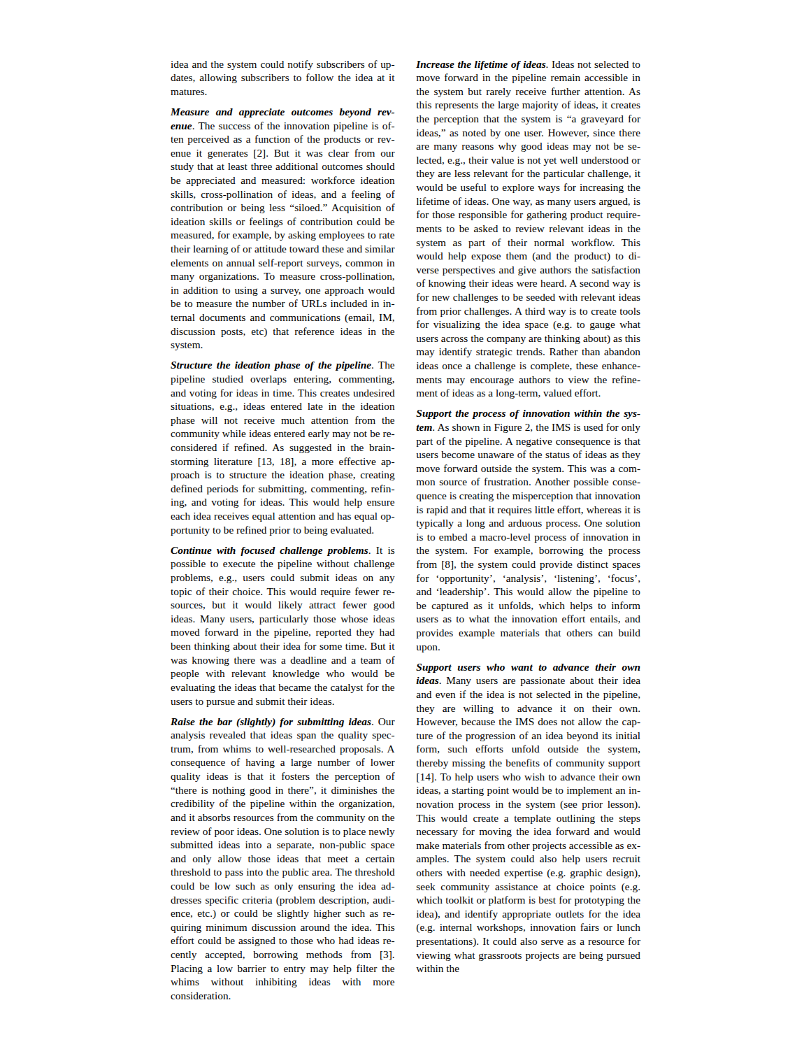idea and the system could notify subscribers of updates, allowing subscribers to follow the idea at it matures.
Measure and appreciate outcomes beyond revenue. The success of the innovation pipeline is often perceived as a function of the products or revenue it generates [2]. But it was clear from our study that at least three additional outcomes should be appreciated and measured: workforce ideation skills, cross-pollination of ideas, and a feeling of contribution or being less “siloed.” Acquisition of ideation skills or feelings of contribution could be measured, for example, by asking employees to rate their learning of or attitude toward these and similar elements on annual self-report surveys, common in many organizations. To measure cross-pollination, in addition to using a survey, one approach would be to measure the number of URLs included in internal documents and communications (email, IM, discussion posts, etc) that reference ideas in the system.
Structure the ideation phase of the pipeline. The pipeline studied overlaps entering, commenting, and voting for ideas in time. This creates undesired situations, e.g., ideas entered late in the ideation phase will not receive much attention from the community while ideas entered early may not be reconsidered if refined. As suggested in the brainstorming literature [13, 18], a more effective approach is to structure the ideation phase, creating defined periods for submitting, commenting, refining, and voting for ideas. This would help ensure each idea receives equal attention and has equal opportunity to be refined prior to being evaluated.
Continue with focused challenge problems. It is possible to execute the pipeline without challenge problems, e.g., users could submit ideas on any topic of their choice. This would require fewer resources, but it would likely attract fewer good ideas. Many users, particularly those whose ideas moved forward in the pipeline, reported they had been thinking about their idea for some time. But it was knowing there was a deadline and a team of people with relevant knowledge who would be evaluating the ideas that became the catalyst for the users to pursue and submit their ideas.
Raise the bar (slightly) for submitting ideas. Our analysis revealed that ideas span the quality spectrum, from whims to well-researched proposals. A consequence of having a large number of lower quality ideas is that it fosters the perception of “there is nothing good in there”, it diminishes the credibility of the pipeline within the organization, and it absorbs resources from the community on the review of poor ideas. One solution is to place newly submitted ideas into a separate, non-public space and only allow those ideas that meet a certain threshold to pass into the public area. The threshold could be low such as only ensuring the idea addresses specific criteria (problem description, audience, etc.) or could be slightly higher such as requiring minimum discussion around the idea. This effort could be assigned to those who had ideas recently accepted, borrowing methods from [3]. Placing a low barrier to entry may help filter the whims without inhibiting ideas with more consideration.
Increase the lifetime of ideas. Ideas not selected to move forward in the pipeline remain accessible in the system but rarely receive further attention. As this represents the large majority of ideas, it creates the perception that the system is “a graveyard for ideas,” as noted by one user. However, since there are many reasons why good ideas may not be selected, e.g., their value is not yet well understood or they are less relevant for the particular challenge, it would be useful to explore ways for increasing the lifetime of ideas. One way, as many users argued, is for those responsible for gathering product requirements to be asked to review relevant ideas in the system as part of their normal workflow. This would help expose them (and the product) to diverse perspectives and give authors the satisfaction of knowing their ideas were heard. A second way is for new challenges to be seeded with relevant ideas from prior challenges. A third way is to create tools for visualizing the idea space (e.g. to gauge what users across the company are thinking about) as this may identify strategic trends. Rather than abandon ideas once a challenge is complete, these enhancements may encourage authors to view the refinement of ideas as a long-term, valued effort.
Support the process of innovation within the system. As shown in Figure 2, the IMS is used for only part of the pipeline. A negative consequence is that users become unaware of the status of ideas as they move forward outside the system. This was a common source of frustration. Another possible consequence is creating the misperception that innovation is rapid and that it requires little effort, whereas it is typically a long and arduous process. One solution is to embed a macro-level process of innovation in the system. For example, borrowing the process from [8], the system could provide distinct spaces for ‘opportunity’, ‘analysis’, ‘listening’, ‘focus’, and ‘leadership’. This would allow the pipeline to be captured as it unfolds, which helps to inform users as to what the innovation effort entails, and provides example materials that others can build upon.
Support users who want to advance their own ideas. Many users are passionate about their idea and even if the idea is not selected in the pipeline, they are willing to advance it on their own. However, because the IMS does not allow the capture of the progression of an idea beyond its initial form, such efforts unfold outside the system, thereby missing the benefits of community support [14]. To help users who wish to advance their own ideas, a starting point would be to implement an innovation process in the system (see prior lesson). This would create a template outlining the steps necessary for moving the idea forward and would make materials from other projects accessible as examples. The system could also help users recruit others with needed expertise (e.g. graphic design), seek community assistance at choice points (e.g. which toolkit or platform is best for prototyping the idea), and identify appropriate outlets for the idea (e.g. internal workshops, innovation fairs or lunch presentations). It could also serve as a resource for viewing what grassroots projects are being pursued within the